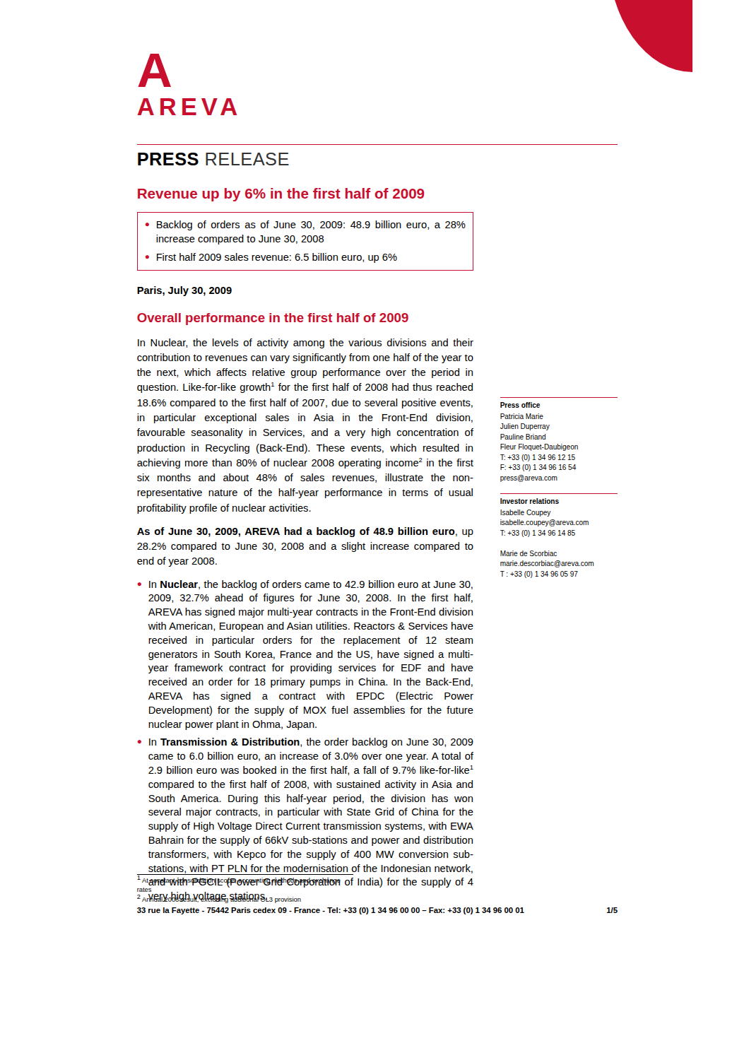A
AREVA
PRESS RELEASE
Revenue up by 6% in the first half of 2009
Backlog of orders as of June 30, 2009: 48.9 billion euro, a 28% increase compared to June 30, 2008
First half 2009 sales revenue: 6.5 billion euro, up 6%
Paris, July 30, 2009
Overall performance in the first half of 2009
In Nuclear, the levels of activity among the various divisions and their contribution to revenues can vary significantly from one half of the year to the next, which affects relative group performance over the period in question. Like-for-like growth1 for the first half of 2008 had thus reached 18.6% compared to the first half of 2007, due to several positive events, in particular exceptional sales in Asia in the Front-End division, favourable seasonality in Services, and a very high concentration of production in Recycling (Back-End). These events, which resulted in achieving more than 80% of nuclear 2008 operating income2 in the first six months and about 48% of sales revenues, illustrate the non-representative nature of the half-year performance in terms of usual profitability profile of nuclear activities.
As of June 30, 2009, AREVA had a backlog of 48.9 billion euro, up 28.2% compared to June 30, 2008 and a slight increase compared to end of year 2008.
In Nuclear, the backlog of orders came to 42.9 billion euro at June 30, 2009, 32.7% ahead of figures for June 30, 2008. In the first half, AREVA has signed major multi-year contracts in the Front-End division with American, European and Asian utilities. Reactors & Services have received in particular orders for the replacement of 12 steam generators in South Korea, France and the US, have signed a multi-year framework contract for providing services for EDF and have received an order for 18 primary pumps in China. In the Back-End, AREVA has signed a contract with EPDC (Electric Power Development) for the supply of MOX fuel assemblies for the future nuclear power plant in Ohma, Japan.
In Transmission & Distribution, the order backlog on June 30, 2009 came to 6.0 billion euro, an increase of 3.0% over one year. A total of 2.9 billion euro was booked in the first half, a fall of 9.7% like-for-like1 compared to the first half of 2008, with sustained activity in Asia and South America. During this half-year period, the division has won several major contracts, in particular with State Grid of China for the supply of High Voltage Direct Current transmission systems, with EWA Bahrain for the supply of 66kV sub-stations and power and distribution transformers, with Kepco for the supply of 400 MW conversion sub-stations, with PT PLN for the modernisation of the Indonesian network, and with PGCIL (Power Grid Corporation of India) for the supply of 4 very high voltage stations.
Press office
Patricia Marie
Julien Duperray
Pauline Briand
Fleur Floquet-Daubigeon
T: +33 (0) 1 34 96 12 15
F: +33 (0) 1 34 96 16 54
press@areva.com
Investor relations
Isabelle Coupey
isabelle.coupey@areva.com
T: +33 (0) 1 34 96 14 85
Marie de Scorbiac
marie.descorbiac@areva.com
T : +33 (0) 1 34 96 05 97
1 At constant consolidation scope, accounting methods and exchange rates
2 Annual 2008 result, excluding additional OL3 provision
33 rue la Fayette - 75442 Paris cedex 09 - France - Tel: +33 (0) 1 34 96 00 00 – Fax: +33 (0) 1 34 96 00 01 1/5